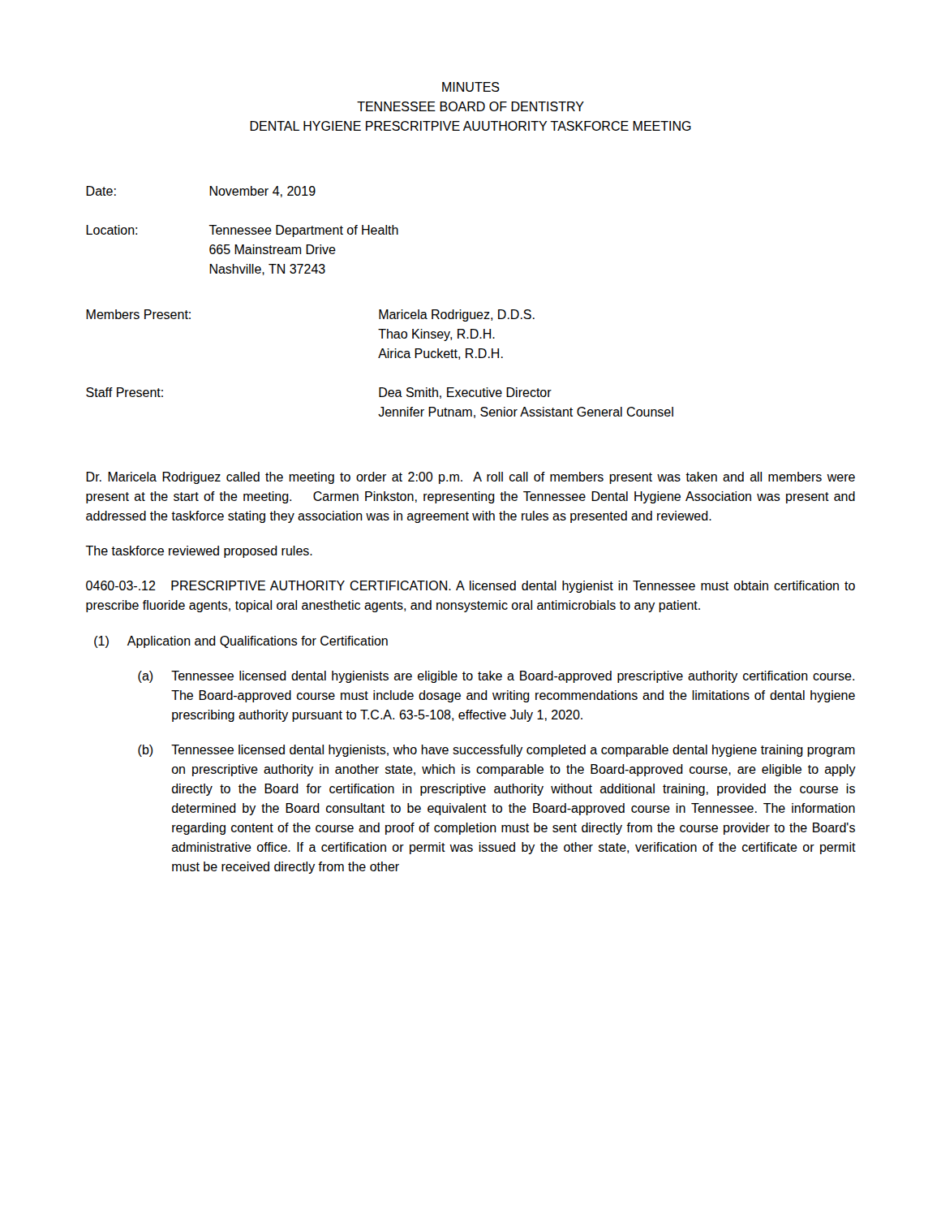MINUTES
TENNESSEE BOARD OF DENTISTRY
DENTAL HYGIENE PRESCRITPIVE AUUTHORITY TASKFORCE MEETING
| Date: | November 4, 2019 |
| Location: | Tennessee Department of Health 665 Mainstream Drive Nashville, TN 37243 |
| Members Present: | Maricela Rodriguez, D.D.S. Thao Kinsey, R.D.H. Airica Puckett, R.D.H. |
| Staff Present: | Dea Smith, Executive Director Jennifer Putnam, Senior Assistant General Counsel |
Dr. Maricela Rodriguez called the meeting to order at 2:00 p.m. A roll call of members present was taken and all members were present at the start of the meeting. Carmen Pinkston, representing the Tennessee Dental Hygiene Association was present and addressed the taskforce stating they association was in agreement with the rules as presented and reviewed.
The taskforce reviewed proposed rules.
0460-03-.12 PRESCRIPTIVE AUTHORITY CERTIFICATION. A licensed dental hygienist in Tennessee must obtain certification to prescribe fluoride agents, topical oral anesthetic agents, and nonsystemic oral antimicrobials to any patient.
(1) Application and Qualifications for Certification
(a) Tennessee licensed dental hygienists are eligible to take a Board-approved prescriptive authority certification course. The Board-approved course must include dosage and writing recommendations and the limitations of dental hygiene prescribing authority pursuant to T.C.A. 63-5-108, effective July 1, 2020.
(b) Tennessee licensed dental hygienists, who have successfully completed a comparable dental hygiene training program on prescriptive authority in another state, which is comparable to the Board-approved course, are eligible to apply directly to the Board for certification in prescriptive authority without additional training, provided the course is determined by the Board consultant to be equivalent to the Board-approved course in Tennessee. The information regarding content of the course and proof of completion must be sent directly from the course provider to the Board's administrative office. If a certification or permit was issued by the other state, verification of the certificate or permit must be received directly from the other